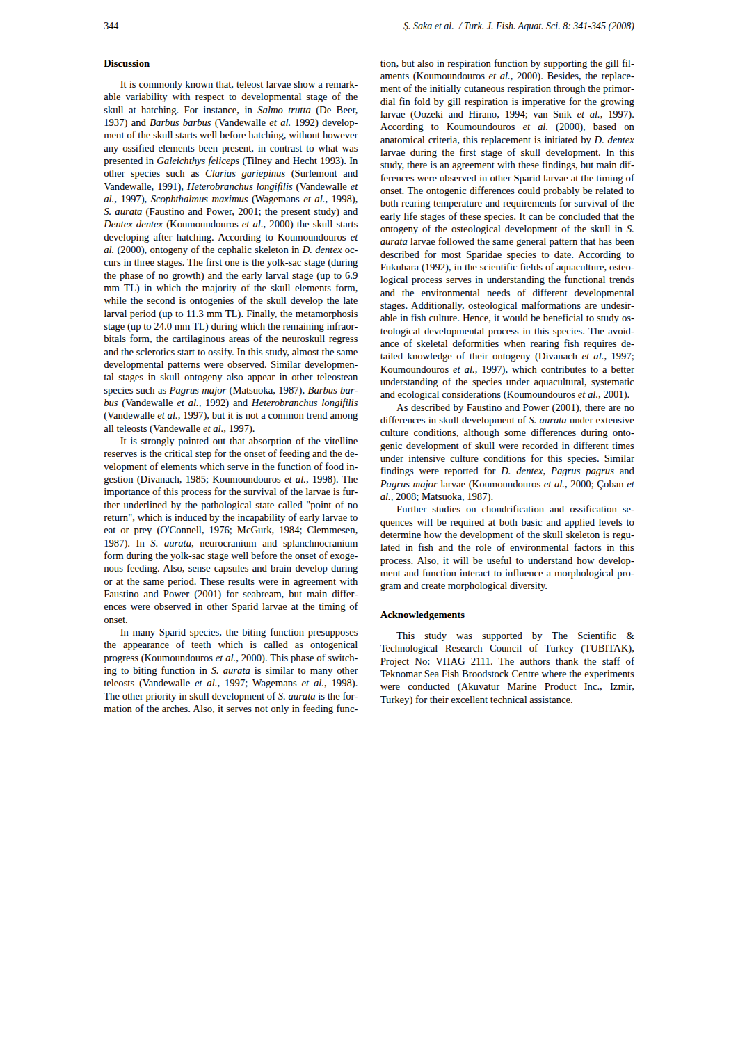344 Ş. Saka et al. / Turk. J. Fish. Aquat. Sci. 8: 341-345 (2008)
Discussion
It is commonly known that, teleost larvae show a remarkable variability with respect to developmental stage of the skull at hatching. For instance, in Salmo trutta (De Beer, 1937) and Barbus barbus (Vandewalle et al. 1992) development of the skull starts well before hatching, without however any ossified elements been present, in contrast to what was presented in Galeichthys feliceps (Tilney and Hecht 1993). In other species such as Clarias gariepinus (Surlemont and Vandewalle, 1991), Heterobranchus longifilis (Vandewalle et al., 1997), Scophthalmus maximus (Wagemans et al., 1998), S. aurata (Faustino and Power, 2001; the present study) and Dentex dentex (Koumoundouros et al., 2000) the skull starts developing after hatching. According to Koumoundouros et al. (2000), ontogeny of the cephalic skeleton in D. dentex occurs in three stages. The first one is the yolk-sac stage (during the phase of no growth) and the early larval stage (up to 6.9 mm TL) in which the majority of the skull elements form, while the second is ontogenies of the skull develop the late larval period (up to 11.3 mm TL). Finally, the metamorphosis stage (up to 24.0 mm TL) during which the remaining infraorbitals form, the cartilaginous areas of the neuroskull regress and the sclerotics start to ossify. In this study, almost the same developmental patterns were observed. Similar developmental stages in skull ontogeny also appear in other teleostean species such as Pagrus major (Matsuoka, 1987), Barbus barbus (Vandewalle et al., 1992) and Heterobranchus longifilis (Vandewalle et al., 1997), but it is not a common trend among all teleosts (Vandewalle et al., 1997).
It is strongly pointed out that absorption of the vitelline reserves is the critical step for the onset of feeding and the development of elements which serve in the function of food ingestion (Divanach, 1985; Koumoundouros et al., 1998). The importance of this process for the survival of the larvae is further underlined by the pathological state called "point of no return", which is induced by the incapability of early larvae to eat or prey (O'Connell, 1976; McGurk, 1984; Clemmesen, 1987). In S. aurata, neurocranium and splanchnocranium form during the yolk-sac stage well before the onset of exogenous feeding. Also, sense capsules and brain develop during or at the same period. These results were in agreement with Faustino and Power (2001) for seabream, but main differences were observed in other Sparid larvae at the timing of onset.
In many Sparid species, the biting function presupposes the appearance of teeth which is called as ontogenical progress (Koumoundouros et al., 2000). This phase of switching to biting function in S. aurata is similar to many other teleosts (Vandewalle et al., 1997; Wagemans et al., 1998). The other priority in skull development of S. aurata is the formation of the arches. Also, it serves not only in feeding function, but also in respiration function by supporting the gill filaments (Koumoundouros et al., 2000). Besides, the replacement of the initially cutaneous respiration through the primordial fin fold by gill respiration is imperative for the growing larvae (Oozeki and Hirano, 1994; van Snik et al., 1997). According to Koumoundouros et al. (2000), based on anatomical criteria, this replacement is initiated by D. dentex larvae during the first stage of skull development. In this study, there is an agreement with these findings, but main differences were observed in other Sparid larvae at the timing of onset. The ontogenic differences could probably be related to both rearing temperature and requirements for survival of the early life stages of these species. It can be concluded that the ontogeny of the osteological development of the skull in S. aurata larvae followed the same general pattern that has been described for most Sparidae species to date. According to Fukuhara (1992), in the scientific fields of aquaculture, osteological process serves in understanding the functional trends and the environmental needs of different developmental stages. Additionally, osteological malformations are undesirable in fish culture. Hence, it would be beneficial to study osteological developmental process in this species. The avoidance of skeletal deformities when rearing fish requires detailed knowledge of their ontogeny (Divanach et al., 1997; Koumoundouros et al., 1997), which contributes to a better understanding of the species under aquacultural, systematic and ecological considerations (Koumoundouros et al., 2001).
As described by Faustino and Power (2001), there are no differences in skull development of S. aurata under extensive culture conditions, although some differences during ontogenic development of skull were recorded in different times under intensive culture conditions for this species. Similar findings were reported for D. dentex, Pagrus pagrus and Pagrus major larvae (Koumoundouros et al., 2000; Çoban et al., 2008; Matsuoka, 1987).
Further studies on chondrification and ossification sequences will be required at both basic and applied levels to determine how the development of the skull skeleton is regulated in fish and the role of environmental factors in this process. Also, it will be useful to understand how development and function interact to influence a morphological program and create morphological diversity.
Acknowledgements
This study was supported by The Scientific & Technological Research Council of Turkey (TUBITAK), Project No: VHAG 2111. The authors thank the staff of Teknomar Sea Fish Broodstock Centre where the experiments were conducted (Akuvatur Marine Product Inc., Izmir, Turkey) for their excellent technical assistance.